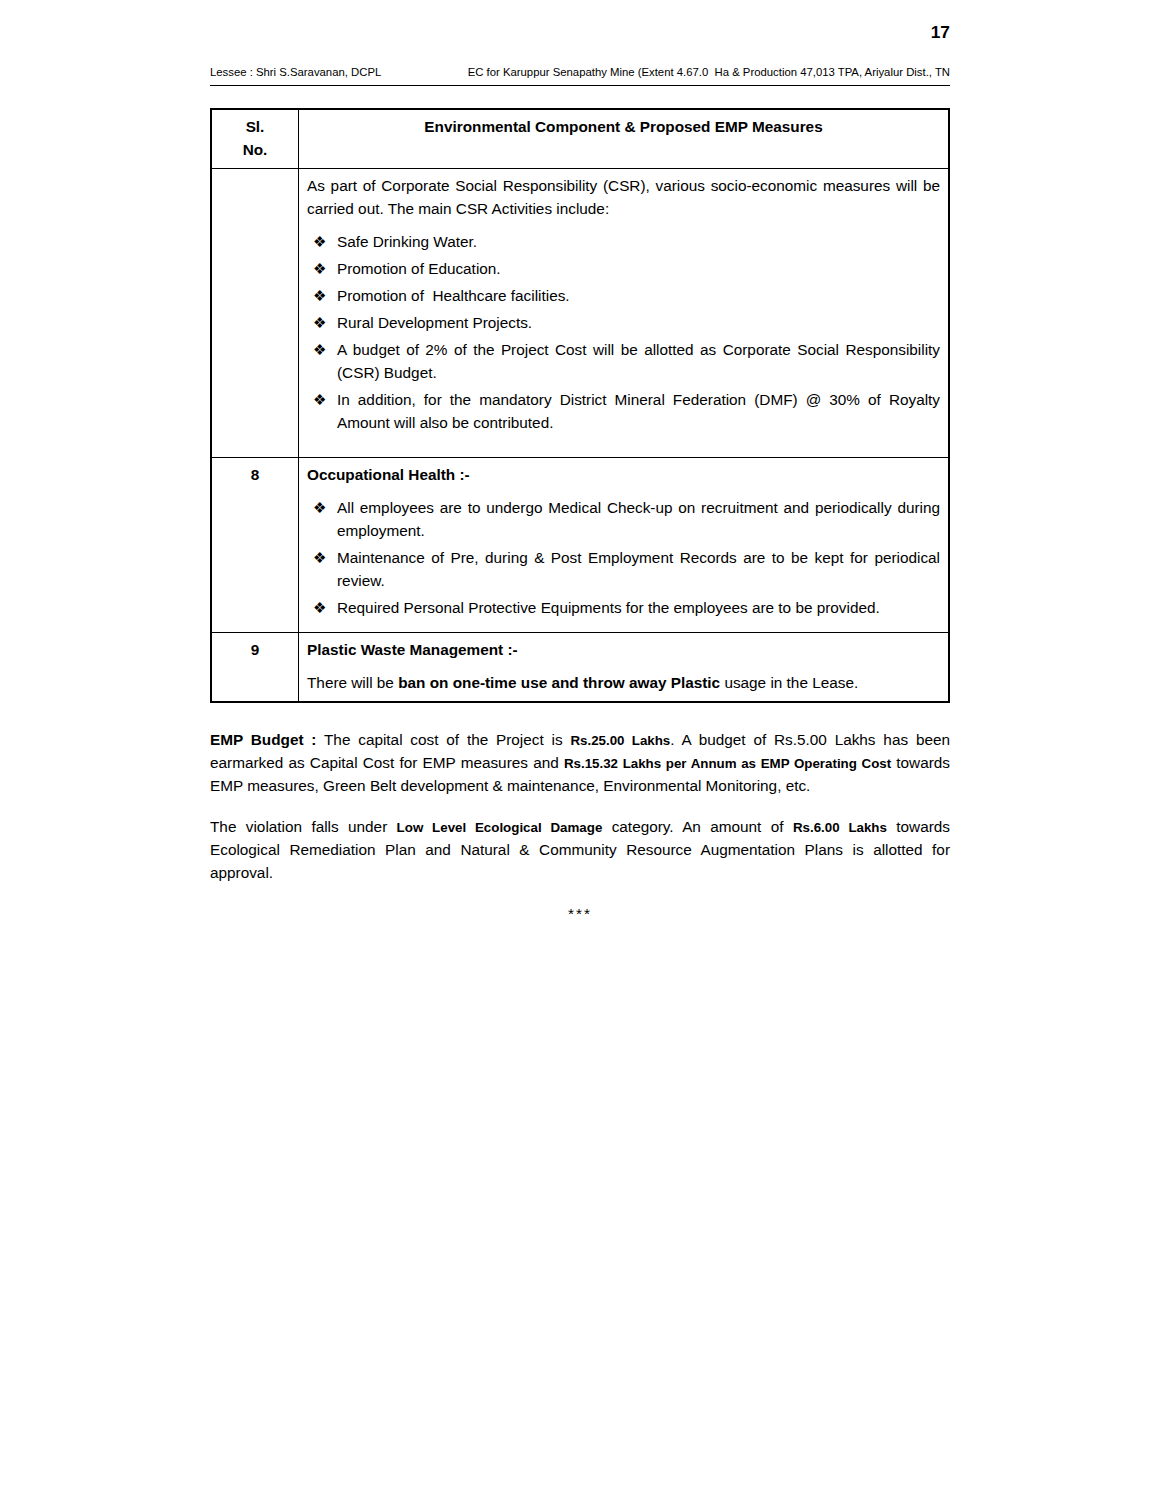17
Lessee : Shri S.Saravanan, DCPL EC for Karuppur Senapathy Mine (Extent 4.67.0 Ha & Production 47,013 TPA, Ariyalur Dist., TN
| Sl. No. | Environmental Component & Proposed EMP Measures |
| --- | --- |
| | As part of Corporate Social Responsibility (CSR), various socio-economic measures will be carried out. The main CSR Activities include: Safe Drinking Water. Promotion of Education. Promotion of Healthcare facilities. Rural Development Projects. A budget of 2% of the Project Cost will be allotted as Corporate Social Responsibility (CSR) Budget. In addition, for the mandatory District Mineral Federation (DMF) @ 30% of Royalty Amount will also be contributed. |
| 8 | Occupational Health :- All employees are to undergo Medical Check-up on recruitment and periodically during employment. Maintenance of Pre, during & Post Employment Records are to be kept for periodical review. Required Personal Protective Equipments for the employees are to be provided. |
| 9 | Plastic Waste Management :- There will be ban on one-time use and throw away Plastic usage in the Lease. |
EMP Budget : The capital cost of the Project is Rs.25.00 Lakhs. A budget of Rs.5.00 Lakhs has been earmarked as Capital Cost for EMP measures and Rs.15.32 Lakhs per Annum as EMP Operating Cost towards EMP measures, Green Belt development & maintenance, Environmental Monitoring, etc.
The violation falls under Low Level Ecological Damage category. An amount of Rs.6.00 Lakhs towards Ecological Remediation Plan and Natural & Community Resource Augmentation Plans is allotted for approval.
***